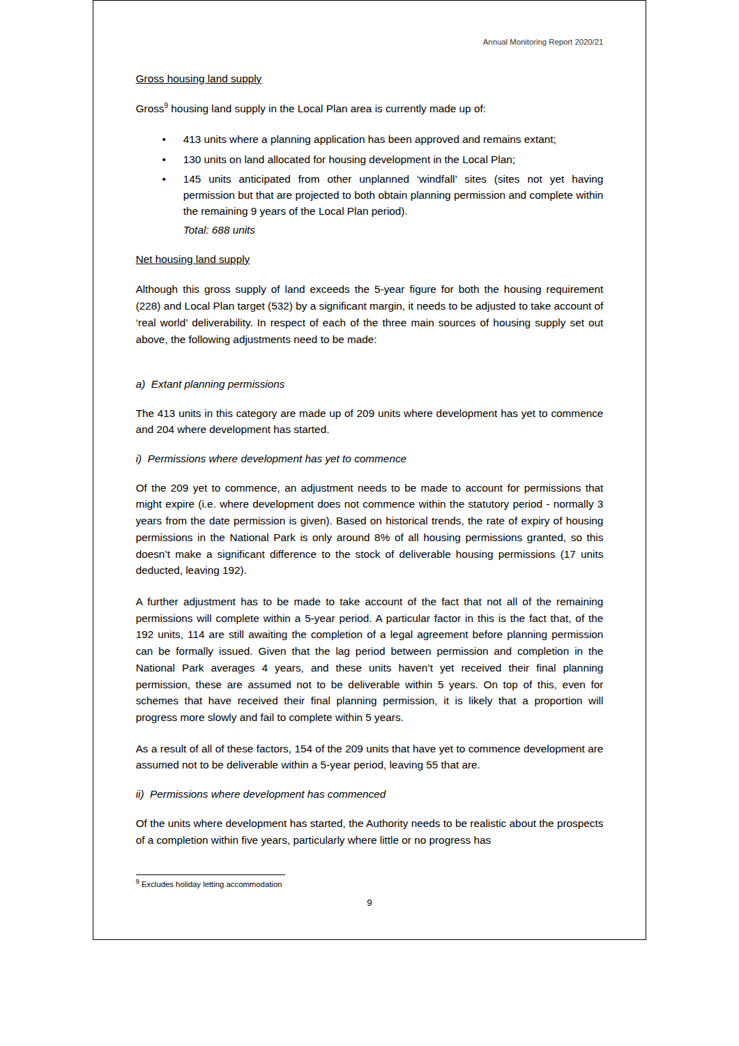Annual Monitoring Report 2020/21
Gross housing land supply
Gross9 housing land supply in the Local Plan area is currently made up of:
413 units where a planning application has been approved and remains extant;
130 units on land allocated for housing development in the Local Plan;
145 units anticipated from other unplanned ‘windfall’ sites (sites not yet having permission but that are projected to both obtain planning permission and complete within the remaining 9 years of the Local Plan period). Total: 688 units
Net housing land supply
Although this gross supply of land exceeds the 5-year figure for both the housing requirement (228) and Local Plan target (532) by a significant margin, it needs to be adjusted to take account of ‘real world’ deliverability. In respect of each of the three main sources of housing supply set out above, the following adjustments need to be made:
a) Extant planning permissions
The 413 units in this category are made up of 209 units where development has yet to commence and 204 where development has started.
i) Permissions where development has yet to commence
Of the 209 yet to commence, an adjustment needs to be made to account for permissions that might expire (i.e. where development does not commence within the statutory period - normally 3 years from the date permission is given). Based on historical trends, the rate of expiry of housing permissions in the National Park is only around 8% of all housing permissions granted, so this doesn’t make a significant difference to the stock of deliverable housing permissions (17 units deducted, leaving 192).
A further adjustment has to be made to take account of the fact that not all of the remaining permissions will complete within a 5-year period. A particular factor in this is the fact that, of the 192 units, 114 are still awaiting the completion of a legal agreement before planning permission can be formally issued. Given that the lag period between permission and completion in the National Park averages 4 years, and these units haven’t yet received their final planning permission, these are assumed not to be deliverable within 5 years. On top of this, even for schemes that have received their final planning permission, it is likely that a proportion will progress more slowly and fail to complete within 5 years.
As a result of all of these factors, 154 of the 209 units that have yet to commence development are assumed not to be deliverable within a 5-year period, leaving 55 that are.
ii) Permissions where development has commenced
Of the units where development has started, the Authority needs to be realistic about the prospects of a completion within five years, particularly where little or no progress has
9 Excludes holiday letting accommodation
9